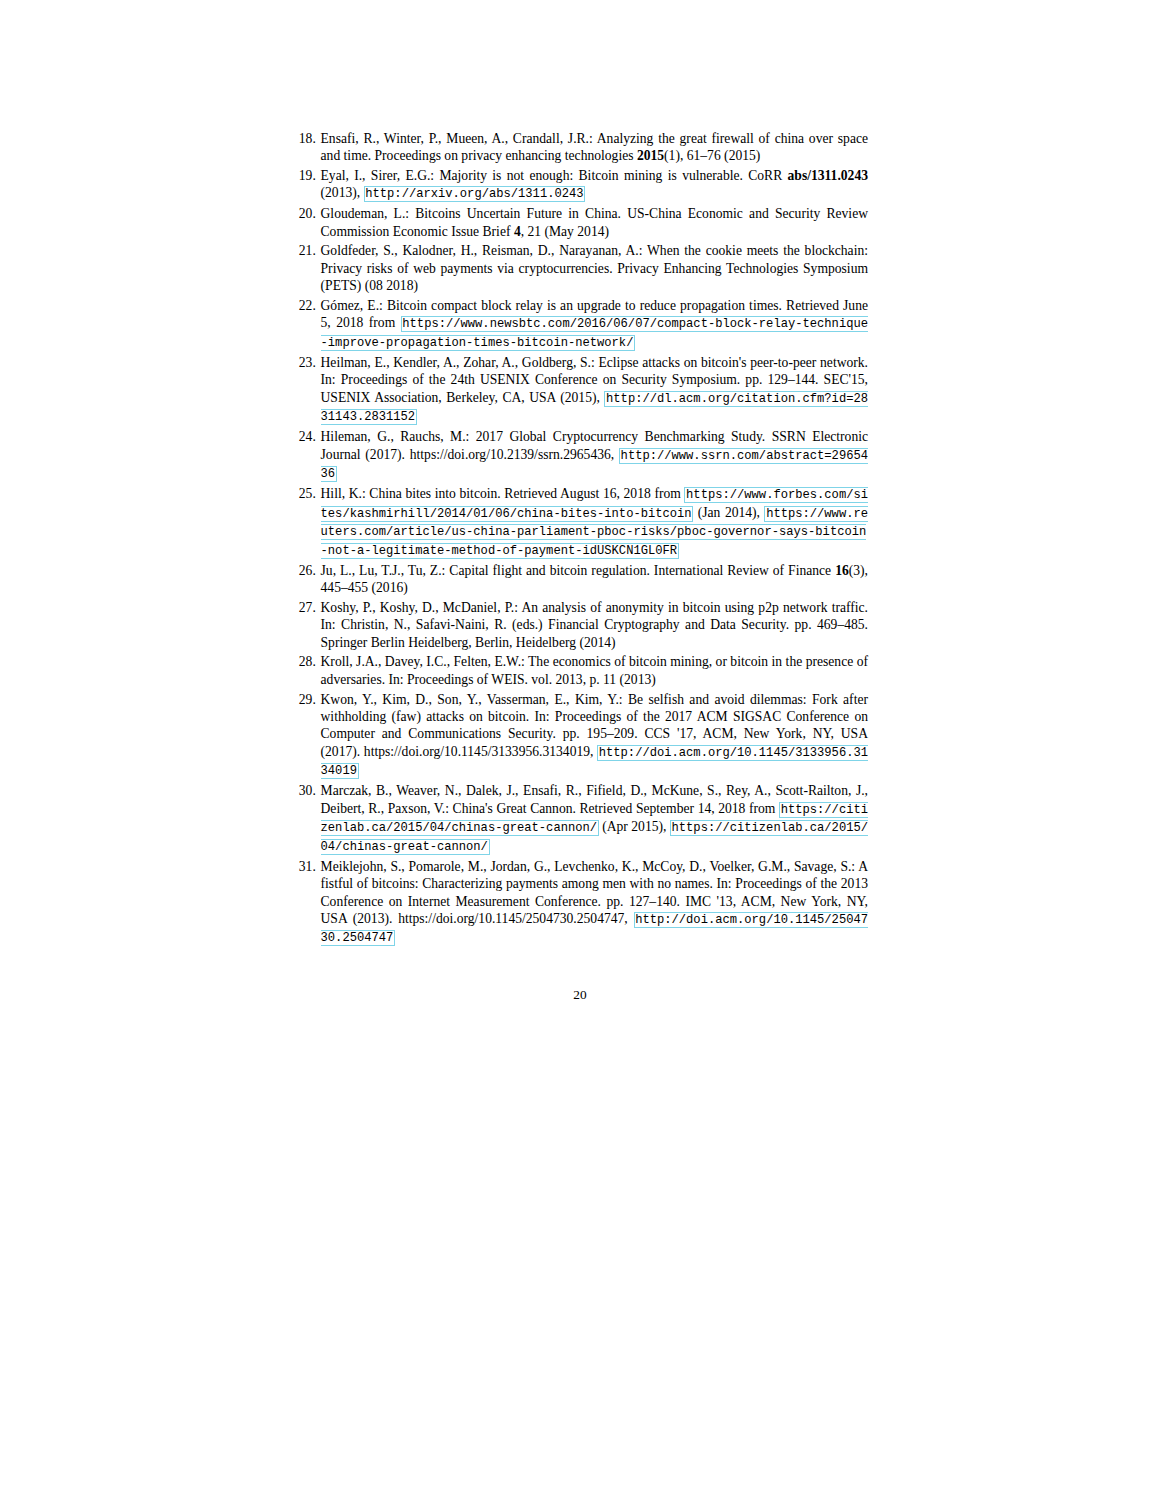18. Ensafi, R., Winter, P., Mueen, A., Crandall, J.R.: Analyzing the great firewall of china over space and time. Proceedings on privacy enhancing technologies 2015(1), 61–76 (2015)
19. Eyal, I., Sirer, E.G.: Majority is not enough: Bitcoin mining is vulnerable. CoRR abs/1311.0243 (2013), http://arxiv.org/abs/1311.0243
20. Gloudeman, L.: Bitcoins Uncertain Future in China. US-China Economic and Security Review Commission Economic Issue Brief 4, 21 (May 2014)
21. Goldfeder, S., Kalodner, H., Reisman, D., Narayanan, A.: When the cookie meets the blockchain: Privacy risks of web payments via cryptocurrencies. Privacy Enhancing Technologies Symposium (PETS) (08 2018)
22. Gómez, E.: Bitcoin compact block relay is an upgrade to reduce propagation times. Retrieved June 5, 2018 from https://www.newsbtc.com/2016/06/07/compact-block-relay-technique-improve-propagation-times-bitcoin-network/
23. Heilman, E., Kendler, A., Zohar, A., Goldberg, S.: Eclipse attacks on bitcoin's peer-to-peer network. In: Proceedings of the 24th USENIX Conference on Security Symposium. pp. 129–144. SEC'15, USENIX Association, Berkeley, CA, USA (2015), http://dl.acm.org/citation.cfm?id=2831143.2831152
24. Hileman, G., Rauchs, M.: 2017 Global Cryptocurrency Benchmarking Study. SSRN Electronic Journal (2017). https://doi.org/10.2139/ssrn.2965436, http://www.ssrn.com/abstract=2965436
25. Hill, K.: China bites into bitcoin. Retrieved August 16, 2018 from https://www.forbes.com/sites/kashmirhill/2014/01/06/china-bites-into-bitcoin (Jan 2014), https://www.reuters.com/article/us-china-parliament-pboc-risks/pboc-governor-says-bitcoin-not-a-legitimate-method-of-payment-idUSKCN1GL0FR
26. Ju, L., Lu, T.J., Tu, Z.: Capital flight and bitcoin regulation. International Review of Finance 16(3), 445–455 (2016)
27. Koshy, P., Koshy, D., McDaniel, P.: An analysis of anonymity in bitcoin using p2p network traffic. In: Christin, N., Safavi-Naini, R. (eds.) Financial Cryptography and Data Security. pp. 469–485. Springer Berlin Heidelberg, Berlin, Heidelberg (2014)
28. Kroll, J.A., Davey, I.C., Felten, E.W.: The economics of bitcoin mining, or bitcoin in the presence of adversaries. In: Proceedings of WEIS. vol. 2013, p. 11 (2013)
29. Kwon, Y., Kim, D., Son, Y., Vasserman, E., Kim, Y.: Be selfish and avoid dilemmas: Fork after withholding (faw) attacks on bitcoin. In: Proceedings of the 2017 ACM SIGSAC Conference on Computer and Communications Security. pp. 195–209. CCS '17, ACM, New York, NY, USA (2017). https://doi.org/10.1145/3133956.3134019, http://doi.acm.org/10.1145/3133956.3134019
30. Marczak, B., Weaver, N., Dalek, J., Ensafi, R., Fifield, D., McKune, S., Rey, A., Scott-Railton, J., Deibert, R., Paxson, V.: China's Great Cannon. Retrieved September 14, 2018 from https://citizenlab.ca/2015/04/chinas-great-cannon/ (Apr 2015), https://citizenlab.ca/2015/04/chinas-great-cannon/
31. Meiklejohn, S., Pomarole, M., Jordan, G., Levchenko, K., McCoy, D., Voelker, G.M., Savage, S.: A fistful of bitcoins: Characterizing payments among men with no names. In: Proceedings of the 2013 Conference on Internet Measurement Conference. pp. 127–140. IMC '13, ACM, New York, NY, USA (2013). https://doi.org/10.1145/2504730.2504747, http://doi.acm.org/10.1145/2504730.2504747
20